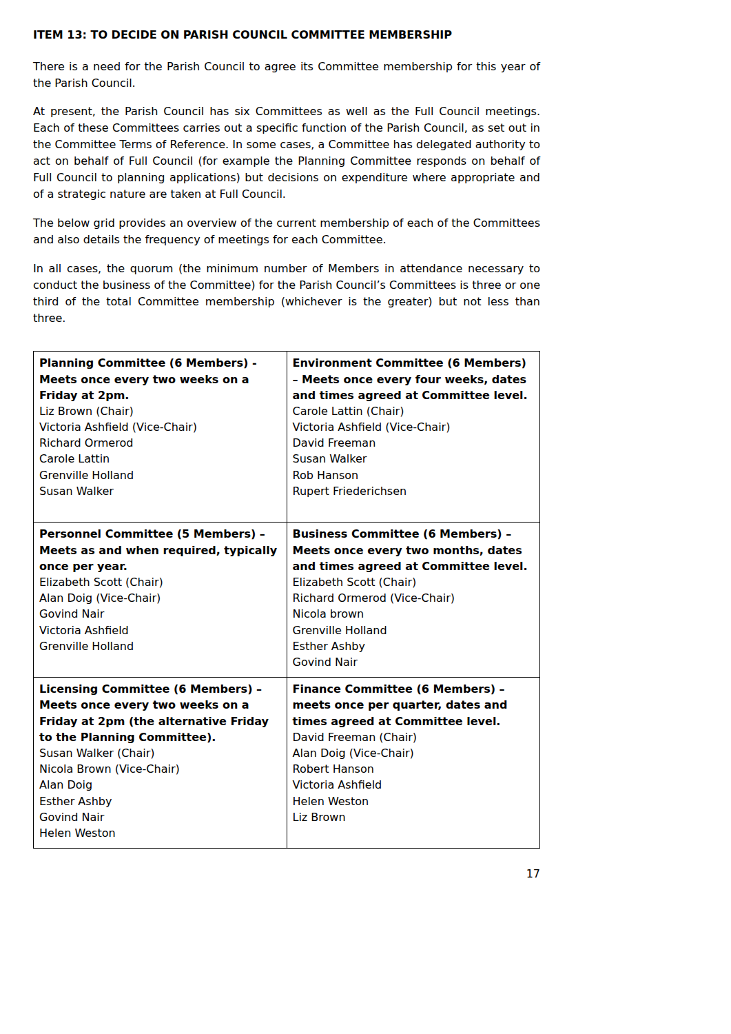Item 13: To decide on Parish Council Committee Membership
There is a need for the Parish Council to agree its Committee membership for this year of the Parish Council.
At present, the Parish Council has six Committees as well as the Full Council meetings. Each of these Committees carries out a specific function of the Parish Council, as set out in the Committee Terms of Reference. In some cases, a Committee has delegated authority to act on behalf of Full Council (for example the Planning Committee responds on behalf of Full Council to planning applications) but decisions on expenditure where appropriate and of a strategic nature are taken at Full Council.
The below grid provides an overview of the current membership of each of the Committees and also details the frequency of meetings for each Committee.
In all cases, the quorum (the minimum number of Members in attendance necessary to conduct the business of the Committee) for the Parish Council’s Committees is three or one third of the total Committee membership (whichever is the greater) but not less than three.
| Planning Committee (6 Members) - Meets once every two weeks on a Friday at 2pm. Liz Brown (Chair) Victoria Ashfield (Vice-Chair) Richard Ormerod Carole Lattin Grenville Holland Susan Walker | Environment Committee (6 Members) – Meets once every four weeks, dates and times agreed at Committee level. Carole Lattin (Chair) Victoria Ashfield (Vice-Chair) David Freeman Susan Walker Rob Hanson Rupert Friederichsen |
| Personnel Committee (5 Members) – Meets as and when required, typically once per year. Elizabeth Scott (Chair) Alan Doig (Vice-Chair) Govind Nair Victoria Ashfield Grenville Holland | Business Committee (6 Members) – Meets once every two months, dates and times agreed at Committee level. Elizabeth Scott (Chair) Richard Ormerod (Vice-Chair) Nicola brown Grenville Holland Esther Ashby Govind Nair |
| Licensing Committee (6 Members) – Meets once every two weeks on a Friday at 2pm (the alternative Friday to the Planning Committee). Susan Walker (Chair) Nicola Brown (Vice-Chair) Alan Doig Esther Ashby Govind Nair Helen Weston | Finance Committee (6 Members) – meets once per quarter, dates and times agreed at Committee level. David Freeman (Chair) Alan Doig (Vice-Chair) Robert Hanson Victoria Ashfield Helen Weston Liz Brown |
17